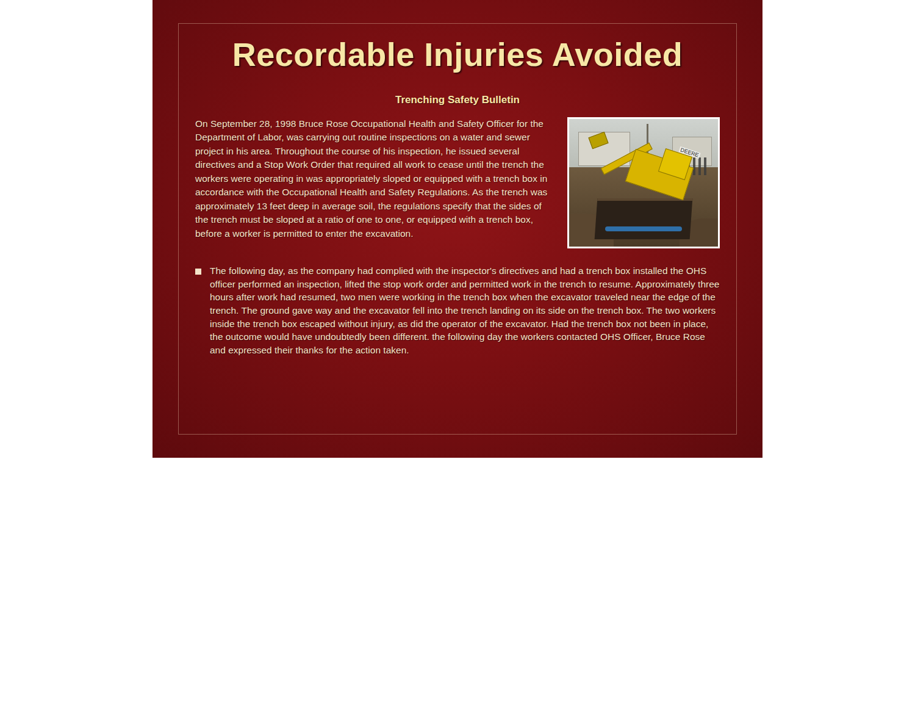Recordable Injuries Avoided
Trenching Safety Bulletin
On September 28, 1998 Bruce Rose Occupational Health and Safety Officer for the Department of Labor, was carrying out routine inspections on a water and sewer project in his area. Throughout the course of his inspection, he issued several directives and a Stop Work Order that required all work to cease until the trench the workers were operating in was appropriately sloped or equipped with a trench box in accordance with the Occupational Health and Safety Regulations. As the trench was approximately 13 feet deep in average soil, the regulations specify that the sides of the trench must be sloped at a ratio of one to one, or equipped with a trench box, before a worker is permitted to enter the excavation.
DEERE
The following day, as the company had complied with the inspector's directives and had a trench box installed the OHS officer performed an inspection, lifted the stop work order and permitted work in the trench to resume. Approximately three hours after work had resumed, two men were working in the trench box when the excavator traveled near the edge of the trench. The ground gave way and the excavator fell into the trench landing on its side on the trench box. The two workers inside the trench box escaped without injury, as did the operator of the excavator. Had the trench box not been in place, the outcome would have undoubtedly been different. the following day the workers contacted OHS Officer, Bruce Rose and expressed their thanks for the action taken.